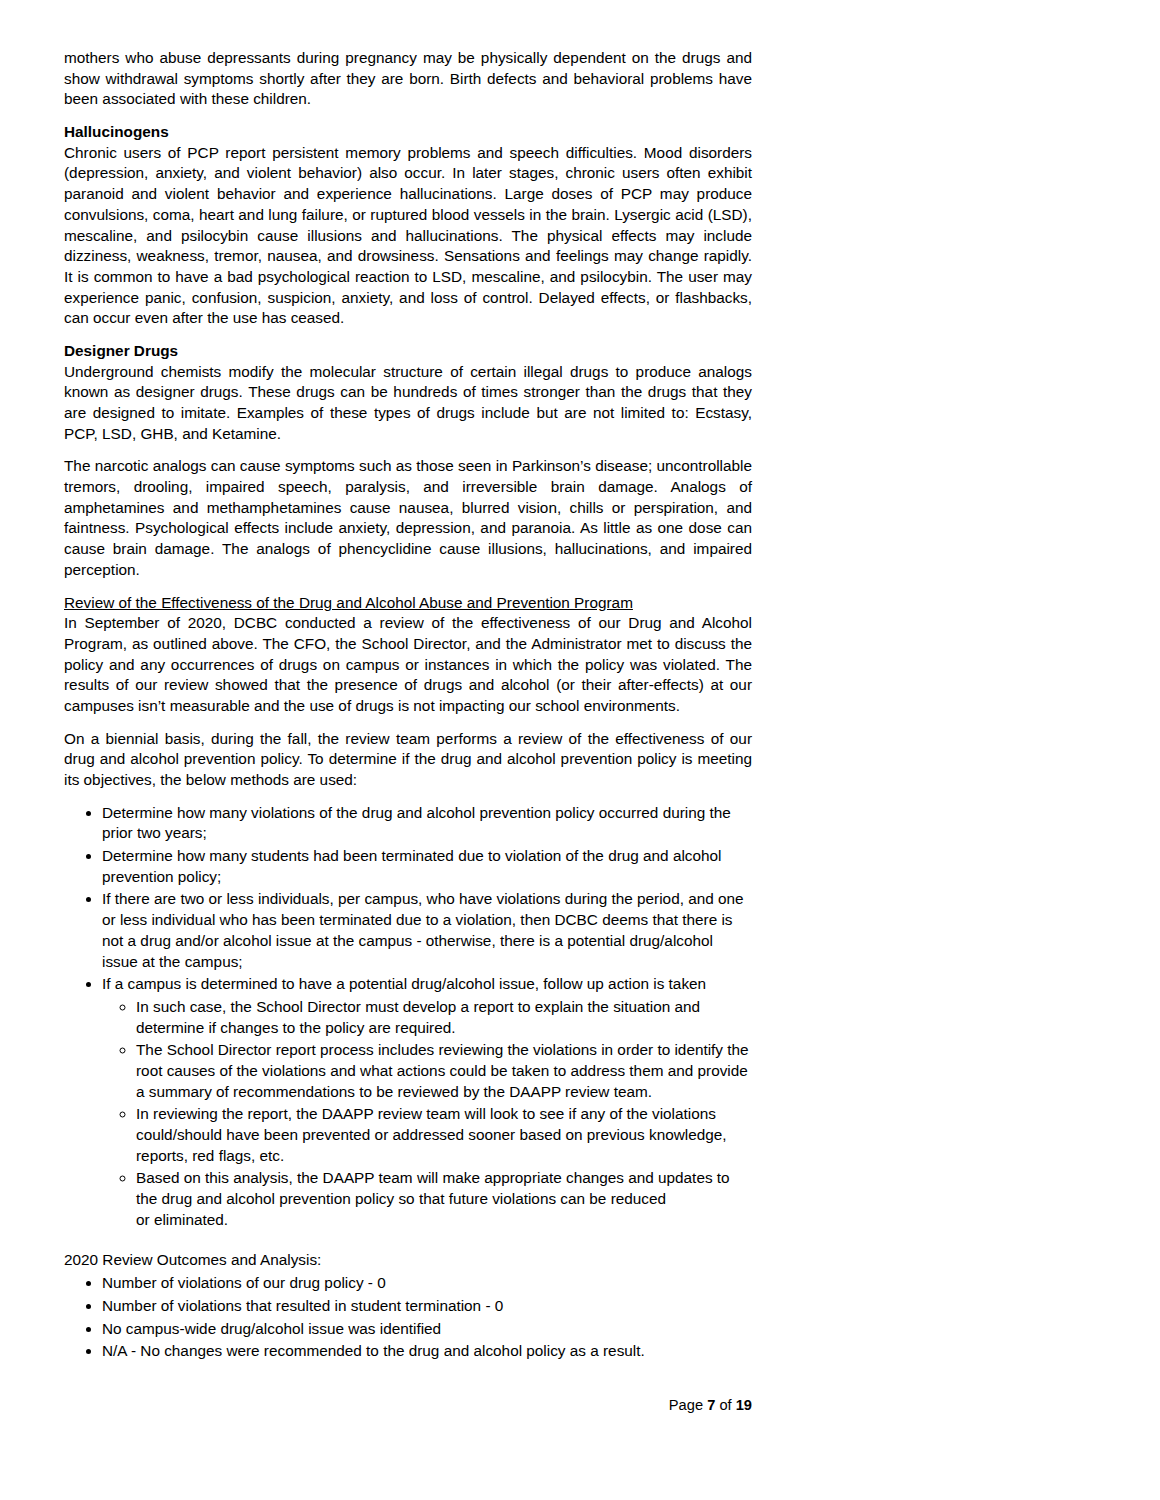mothers who abuse depressants during pregnancy may be physically dependent on the drugs and show withdrawal symptoms shortly after they are born. Birth defects and behavioral problems have been associated with these children.
Hallucinogens
Chronic users of PCP report persistent memory problems and speech difficulties. Mood disorders (depression, anxiety, and violent behavior) also occur. In later stages, chronic users often exhibit paranoid and violent behavior and experience hallucinations. Large doses of PCP may produce convulsions, coma, heart and lung failure, or ruptured blood vessels in the brain. Lysergic acid (LSD), mescaline, and psilocybin cause illusions and hallucinations. The physical effects may include dizziness, weakness, tremor, nausea, and drowsiness. Sensations and feelings may change rapidly. It is common to have a bad psychological reaction to LSD, mescaline, and psilocybin. The user may experience panic, confusion, suspicion, anxiety, and loss of control. Delayed effects, or flashbacks, can occur even after the use has ceased.
Designer Drugs
Underground chemists modify the molecular structure of certain illegal drugs to produce analogs known as designer drugs. These drugs can be hundreds of times stronger than the drugs that they are designed to imitate. Examples of these types of drugs include but are not limited to: Ecstasy, PCP, LSD, GHB, and Ketamine.
The narcotic analogs can cause symptoms such as those seen in Parkinson’s disease; uncontrollable tremors, drooling, impaired speech, paralysis, and irreversible brain damage. Analogs of amphetamines and methamphetamines cause nausea, blurred vision, chills or perspiration, and faintness. Psychological effects include anxiety, depression, and paranoia. As little as one dose can cause brain damage. The analogs of phencyclidine cause illusions, hallucinations, and impaired perception.
Review of the Effectiveness of the Drug and Alcohol Abuse and Prevention Program
In September of 2020, DCBC conducted a review of the effectiveness of our Drug and Alcohol Program, as outlined above. The CFO, the School Director, and the Administrator met to discuss the policy and any occurrences of drugs on campus or instances in which the policy was violated. The results of our review showed that the presence of drugs and alcohol (or their after-effects) at our campuses isn’t measurable and the use of drugs is not impacting our school environments.
On a biennial basis, during the fall, the review team performs a review of the effectiveness of our drug and alcohol prevention policy. To determine if the drug and alcohol prevention policy is meeting its objectives, the below methods are used:
Determine how many violations of the drug and alcohol prevention policy occurred during the prior two years;
Determine how many students had been terminated due to violation of the drug and alcohol prevention policy;
If there are two or less individuals, per campus, who have violations during the period, and one or less individual who has been terminated due to a violation, then DCBC deems that there is not a drug and/or alcohol issue at the campus - otherwise, there is a potential drug/alcohol issue at the campus;
If a campus is determined to have a potential drug/alcohol issue, follow up action is taken
In such case, the School Director must develop a report to explain the situation and determine if changes to the policy are required.
The School Director report process includes reviewing the violations in order to identify the root causes of the violations and what actions could be taken to address them and provide a summary of recommendations to be reviewed by the DAAPP review team.
In reviewing the report, the DAAPP review team will look to see if any of the violations could/should have been prevented or addressed sooner based on previous knowledge, reports, red flags, etc.
Based on this analysis, the DAAPP team will make appropriate changes and updates to the drug and alcohol prevention policy so that future violations can be reduced or eliminated.
2020 Review Outcomes and Analysis:
Number of violations of our drug policy - 0
Number of violations that resulted in student termination - 0
No campus-wide drug/alcohol issue was identified
N/A - No changes were recommended to the drug and alcohol policy as a result.
Page 7 of 19